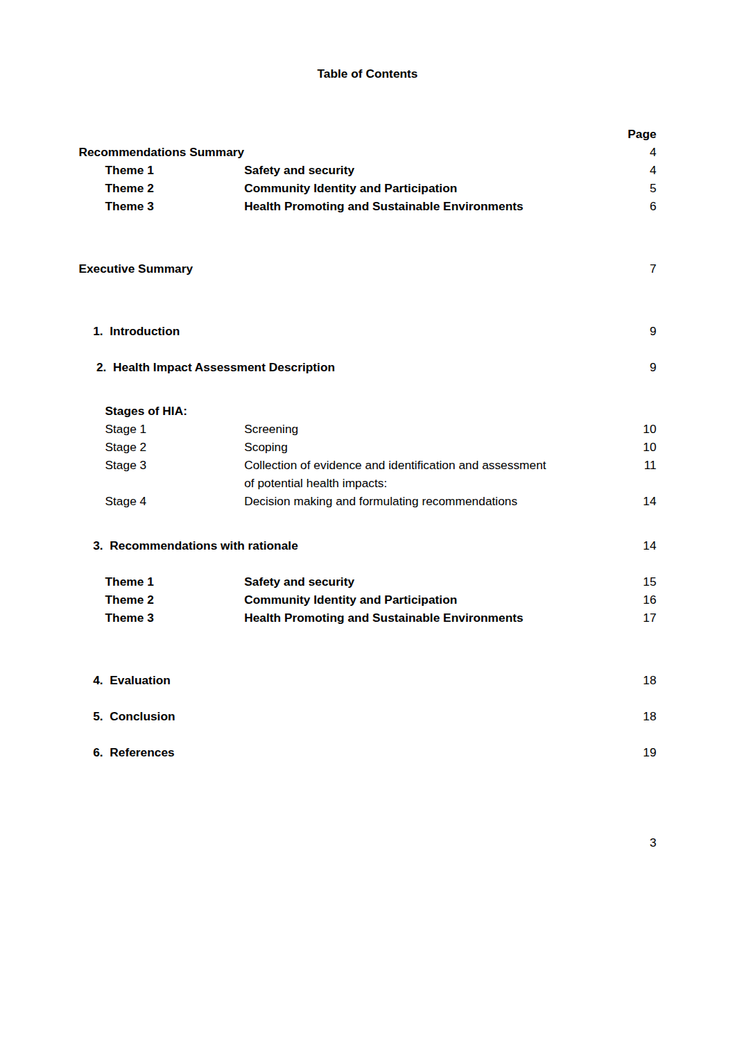Table of Contents
| | | Page |
| Recommendations Summary | | 4 |
| Theme 1 | Safety and security | 4 |
| Theme 2 | Community Identity and Participation | 5 |
| Theme 3 | Health Promoting and Sustainable Environments | 6 |
| Executive Summary | | 7 |
| 1. Introduction | | 9 |
| 2. Health Impact Assessment Description | 9 |
| Stages of HIA: | | |
| Stage 1 | Screening | 10 |
| Stage 2 | Scoping | 10 |
| Stage 3 | Collection of evidence and identification and assessment of potential health impacts: | 11 |
| Stage 4 | Decision making and formulating recommendations | 14 |
| 3. Recommendations with rationale | 14 |
| Theme 1 | Safety and security | 15 |
| Theme 2 | Community Identity and Participation | 16 |
| Theme 3 | Health Promoting and Sustainable Environments | 17 |
| 4. Evaluation | 18 |
| 5. Conclusion | 18 |
| 6. References | 19 |
3